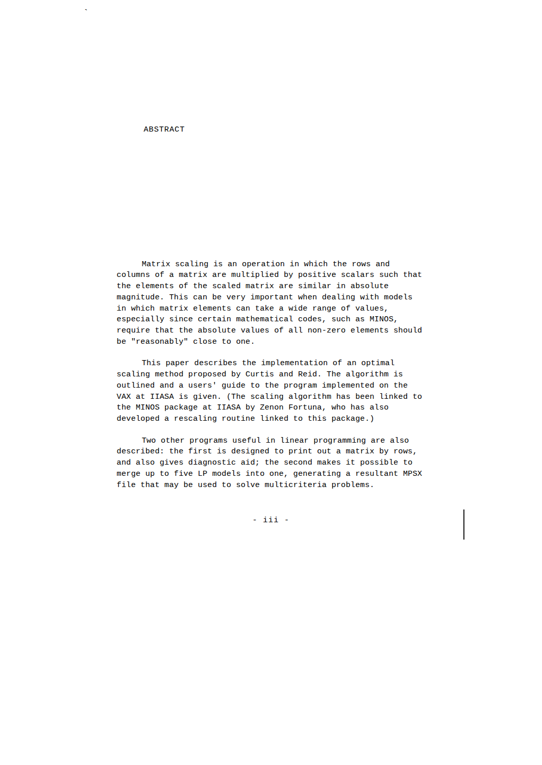`
ABSTRACT
Matrix scaling is an operation in which the rows and columns of a matrix are multiplied by positive scalars such that the elements of the scaled matrix are similar in absolute magnitude. This can be very important when dealing with models in which matrix elements can take a wide range of values, especially since certain mathematical codes, such as MINOS, require that the absolute values of all non-zero elements should be "reasonably" close to one.
This paper describes the implementation of an optimal scaling method proposed by Curtis and Reid. The algorithm is outlined and a users' guide to the program implemented on the VAX at IIASA is given. (The scaling algorithm has been linked to the MINOS package at IIASA by Zenon Fortuna, who has also developed a rescaling routine linked to this package.)
Two other programs useful in linear programming are also described: the first is designed to print out a matrix by rows, and also gives diagnostic aid; the second makes it possible to merge up to five LP models into one, generating a resultant MPSX file that may be used to solve multicriteria problems.
- iii -